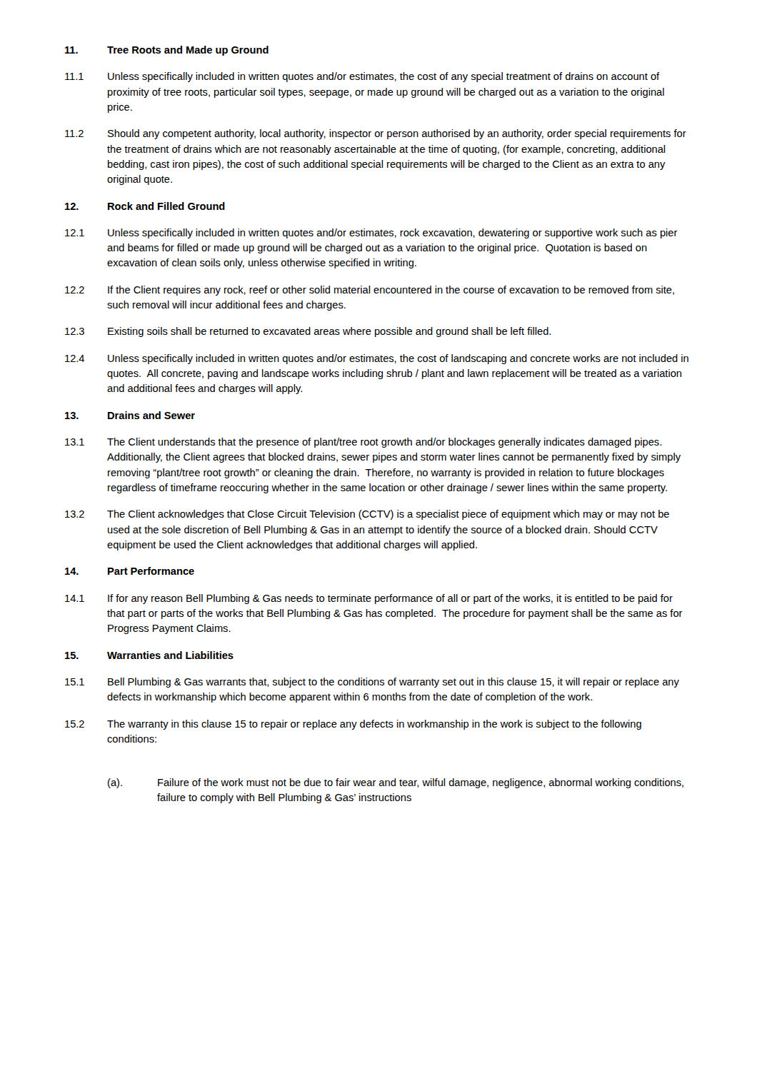11. Tree Roots and Made up Ground
11.1 Unless specifically included in written quotes and/or estimates, the cost of any special treatment of drains on account of proximity of tree roots, particular soil types, seepage, or made up ground will be charged out as a variation to the original price.
11.2 Should any competent authority, local authority, inspector or person authorised by an authority, order special requirements for the treatment of drains which are not reasonably ascertainable at the time of quoting, (for example, concreting, additional bedding, cast iron pipes), the cost of such additional special requirements will be charged to the Client as an extra to any original quote.
12. Rock and Filled Ground
12.1 Unless specifically included in written quotes and/or estimates, rock excavation, dewatering or supportive work such as pier and beams for filled or made up ground will be charged out as a variation to the original price. Quotation is based on excavation of clean soils only, unless otherwise specified in writing.
12.2 If the Client requires any rock, reef or other solid material encountered in the course of excavation to be removed from site, such removal will incur additional fees and charges.
12.3 Existing soils shall be returned to excavated areas where possible and ground shall be left filled.
12.4 Unless specifically included in written quotes and/or estimates, the cost of landscaping and concrete works are not included in quotes. All concrete, paving and landscape works including shrub / plant and lawn replacement will be treated as a variation and additional fees and charges will apply.
13. Drains and Sewer
13.1 The Client understands that the presence of plant/tree root growth and/or blockages generally indicates damaged pipes. Additionally, the Client agrees that blocked drains, sewer pipes and storm water lines cannot be permanently fixed by simply removing “plant/tree root growth” or cleaning the drain. Therefore, no warranty is provided in relation to future blockages regardless of timeframe reoccuring whether in the same location or other drainage / sewer lines within the same property.
13.2 The Client acknowledges that Close Circuit Television (CCTV) is a specialist piece of equipment which may or may not be used at the sole discretion of Bell Plumbing & Gas in an attempt to identify the source of a blocked drain. Should CCTV equipment be used the Client acknowledges that additional charges will applied.
14. Part Performance
14.1 If for any reason Bell Plumbing & Gas needs to terminate performance of all or part of the works, it is entitled to be paid for that part or parts of the works that Bell Plumbing & Gas has completed. The procedure for payment shall be the same as for Progress Payment Claims.
15. Warranties and Liabilities
15.1 Bell Plumbing & Gas warrants that, subject to the conditions of warranty set out in this clause 15, it will repair or replace any defects in workmanship which become apparent within 6 months from the date of completion of the work.
15.2 The warranty in this clause 15 to repair or replace any defects in workmanship in the work is subject to the following conditions:
(a). Failure of the work must not be due to fair wear and tear, wilful damage, negligence, abnormal working conditions, failure to comply with Bell Plumbing & Gas’ instructions